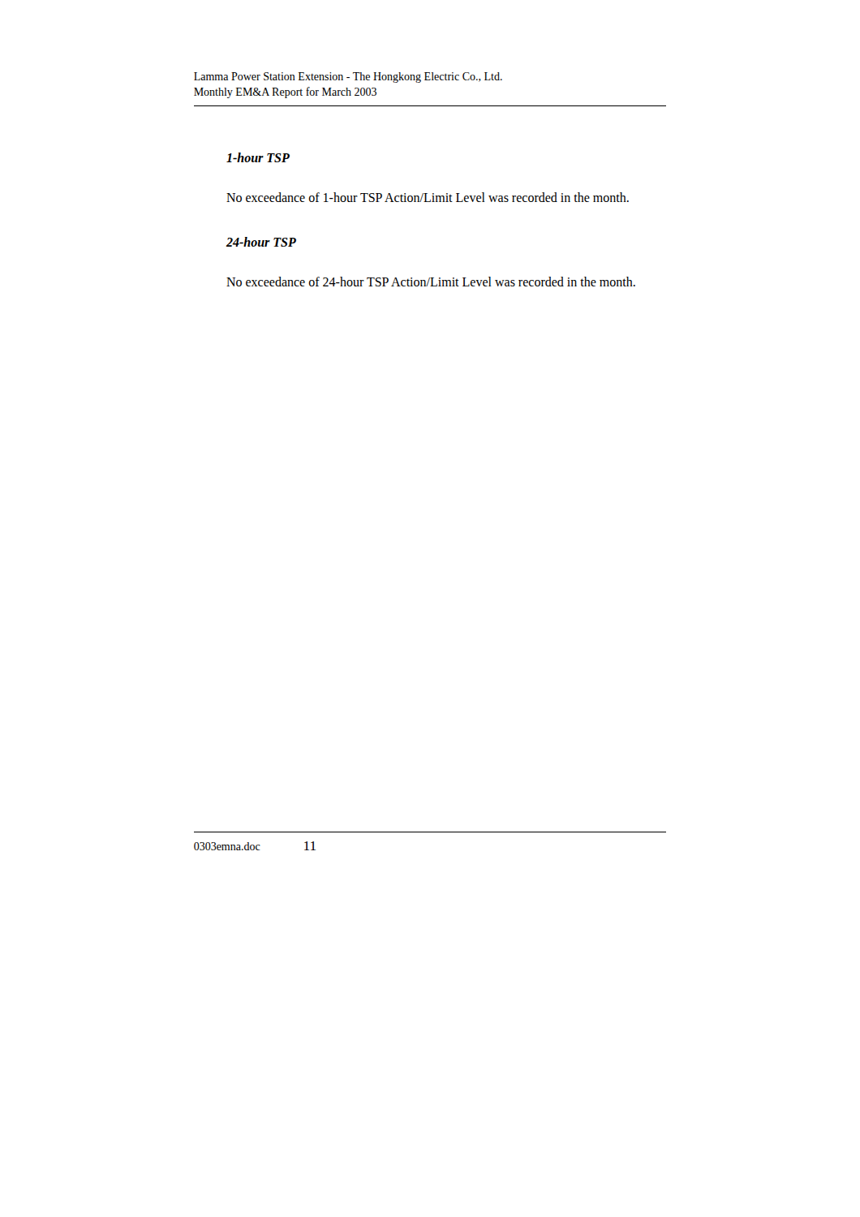Lamma Power Station Extension - The Hongkong Electric Co., Ltd.
Monthly EM&A Report for March 2003
1-hour TSP
No exceedance of 1-hour TSP Action/Limit Level was recorded in the month.
24-hour TSP
No exceedance of 24-hour TSP Action/Limit Level was recorded in the month.
0303emna.doc
11